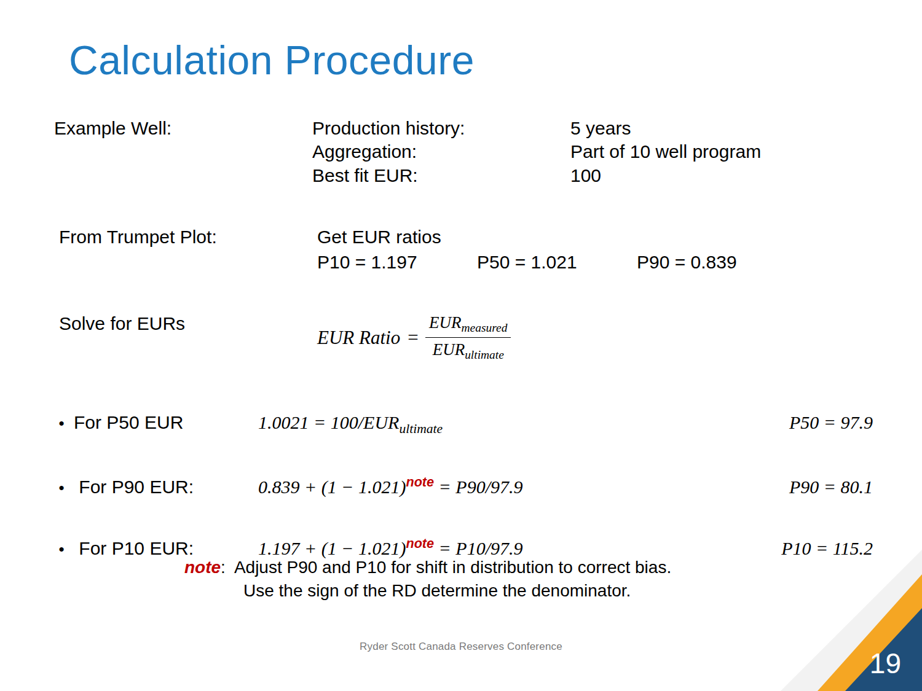Calculation Procedure
Example Well:
Production history:
5 years
Aggregation:
Part of 10 well program
Best fit EUR:
100
From Trumpet Plot:
Get EUR ratios
P10 = 1.197
P50 = 1.021
P90 = 0.839
Solve for EURs
EUR Ratio = EURmeasured EURultimate
• For P50 EUR 1.0021 = 100/EUR ultimate P50 = 97.9
• For P90 EUR: 0.839 + (1 − 1.021)note = P90/97.9 P90 = 80.1
• For P10 EUR: 1.197 + (1 − 1.021)note = P10/97.9 P10 = 115.2
note: Adjust P90 and P10 for shift in distribution to correct bias.
Use the sign of the RD determine the denominator.
Ryder Scott Canada Reserves Conference
19